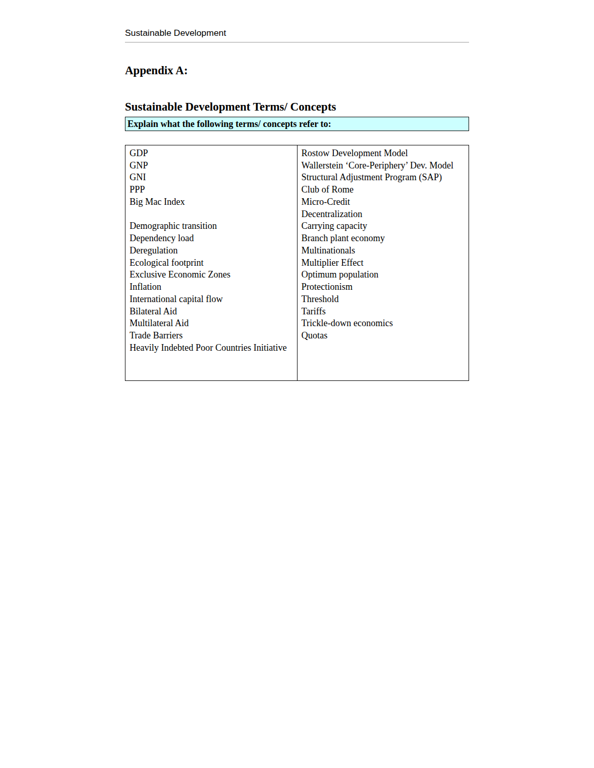Sustainable Development
Appendix A:
Sustainable Development Terms/ Concepts
Explain what the following terms/ concepts refer to:
| GDP GNP GNI PPP Big Mac Index Demographic transition Dependency load Deregulation Ecological footprint Exclusive Economic Zones Inflation International capital flow Bilateral Aid Multilateral Aid Trade Barriers Heavily Indebted Poor Countries Initiative | Rostow Development Model Wallerstein ‘Core-Periphery’ Dev. Model Structural Adjustment Program (SAP) Club of Rome Micro-Credit Decentralization Carrying capacity Branch plant economy Multinationals Multiplier Effect Optimum population Protectionism Threshold Tariffs Trickle-down economics Quotas |